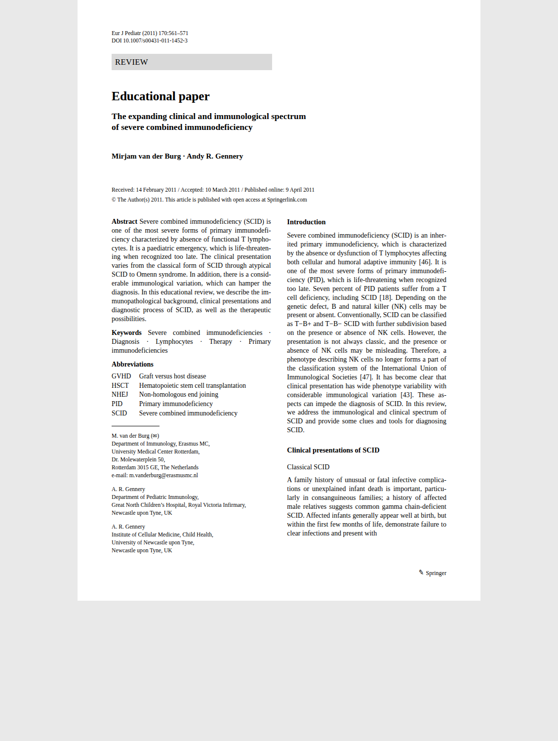Eur J Pediatr (2011) 170:561–571
DOI 10.1007/s00431-011-1452-3
REVIEW
Educational paper
The expanding clinical and immunological spectrum
of severe combined immunodeficiency
Mirjam van der Burg · Andy R. Gennery
Received: 14 February 2011 / Accepted: 10 March 2011 / Published online: 9 April 2011
© The Author(s) 2011. This article is published with open access at Springerlink.com
Abstract Severe combined immunodeficiency (SCID) is one of the most severe forms of primary immunodeficiency characterized by absence of functional T lymphocytes. It is a paediatric emergency, which is life-threatening when recognized too late. The clinical presentation varies from the classical form of SCID through atypical SCID to Omenn syndrome. In addition, there is a considerable immunological variation, which can hamper the diagnosis. In this educational review, we describe the immunopathological background, clinical presentations and diagnostic process of SCID, as well as the therapeutic possibilities.
Keywords Severe combined immunodeficiencies · Diagnosis · Lymphocytes · Therapy · Primary immunodeficiencies
Abbreviations
| GVHD | Graft versus host disease |
| HSCT | Hematopoietic stem cell transplantation |
| NHEJ | Non-homologous end joining |
| PID | Primary immunodeficiency |
| SCID | Severe combined immunodeficiency |
M. van der Burg (✉)
Department of Immunology, Erasmus MC,
University Medical Center Rotterdam,
Dr. Molewaterplein 50,
Rotterdam 3015 GE, The Netherlands
e-mail: m.vanderburg@erasmusmc.nl
A. R. Gennery
Department of Pediatric Immunology,
Great North Children’s Hospital, Royal Victoria Infirmary,
Newcastle upon Tyne, UK
A. R. Gennery
Institute of Cellular Medicine, Child Health,
University of Newcastle upon Tyne,
Newcastle upon Tyne, UK
Introduction
Severe combined immunodeficiency (SCID) is an inherited primary immunodeficiency, which is characterized by the absence or dysfunction of T lymphocytes affecting both cellular and humoral adaptive immunity [46]. It is one of the most severe forms of primary immunodeficiency (PID), which is life-threatening when recognized too late. Seven percent of PID patients suffer from a T cell deficiency, including SCID [18]. Depending on the genetic defect, B and natural killer (NK) cells may be present or absent. Conventionally, SCID can be classified as T−B+ and T−B− SCID with further subdivision based on the presence or absence of NK cells. However, the presentation is not always classic, and the presence or absence of NK cells may be misleading. Therefore, a phenotype describing NK cells no longer forms a part of the classification system of the International Union of Immunological Societies [47]. It has become clear that clinical presentation has wide phenotype variability with considerable immunological variation [43]. These aspects can impede the diagnosis of SCID. In this review, we address the immunological and clinical spectrum of SCID and provide some clues and tools for diagnosing SCID.
Clinical presentations of SCID
Classical SCID
A family history of unusual or fatal infective complications or unexplained infant death is important, particularly in consanguineous families; a history of affected male relatives suggests common gamma chain-deficient SCID. Affected infants generally appear well at birth, but within the first few months of life, demonstrate failure to clear infections and present with
✎Springer